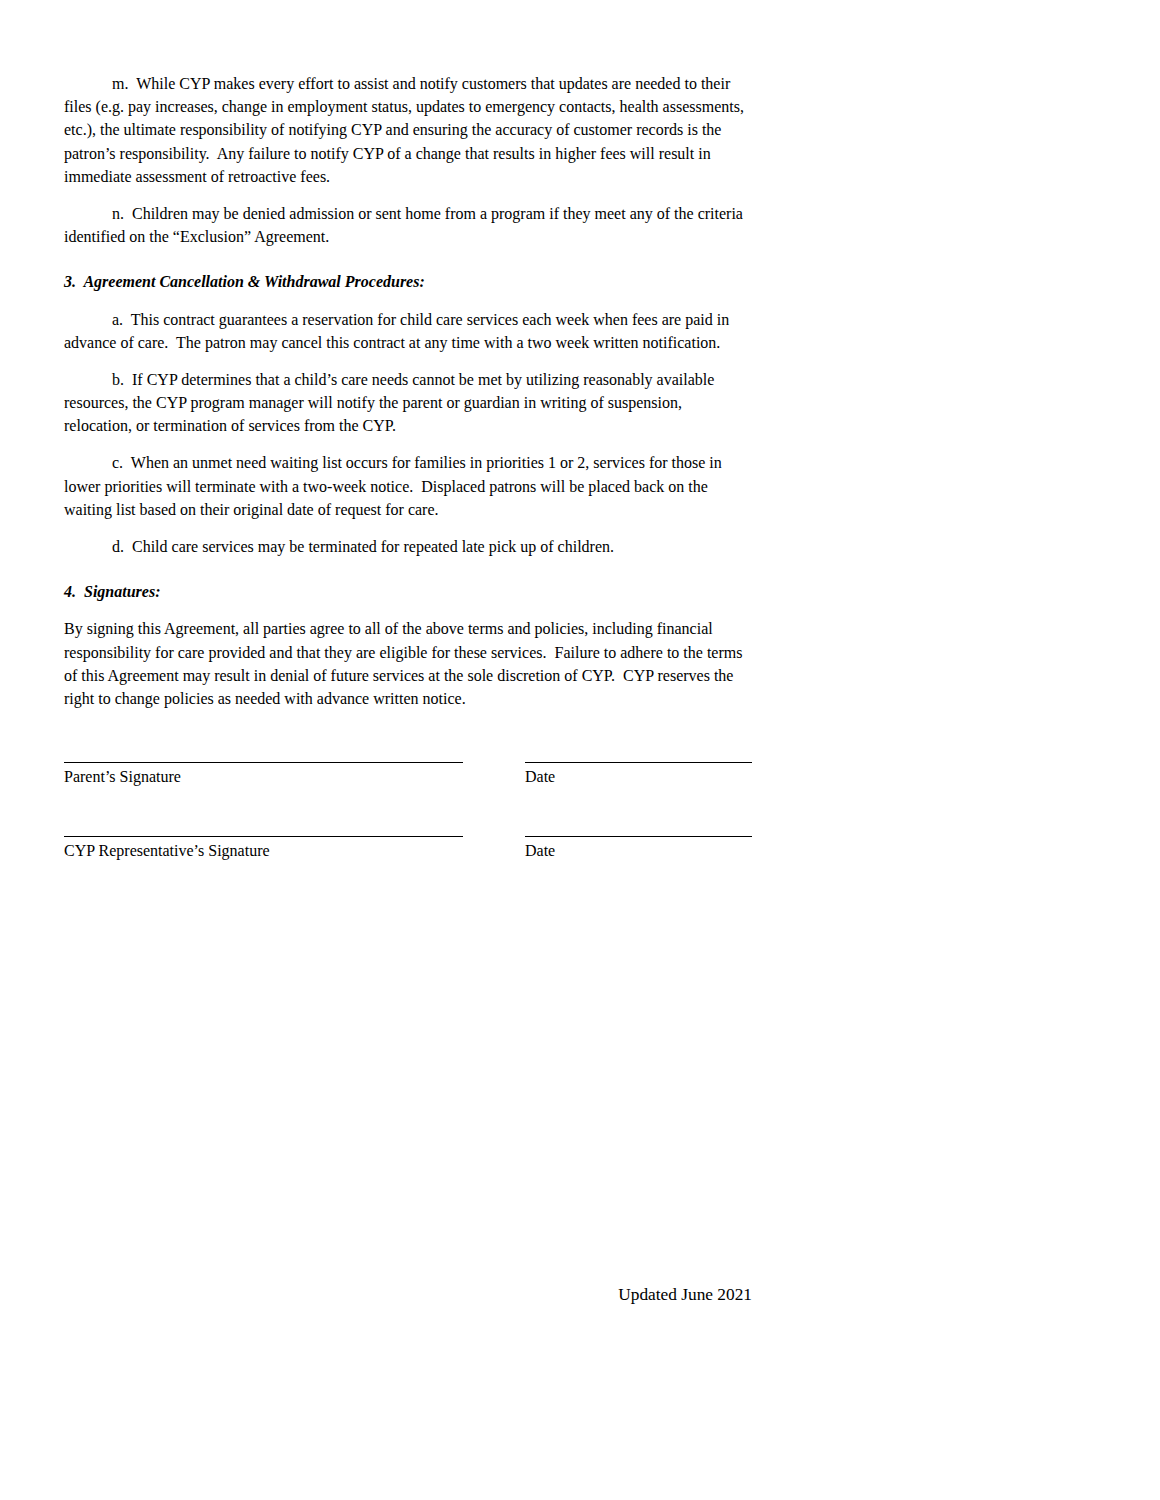m. While CYP makes every effort to assist and notify customers that updates are needed to their files (e.g. pay increases, change in employment status, updates to emergency contacts, health assessments, etc.), the ultimate responsibility of notifying CYP and ensuring the accuracy of customer records is the patron’s responsibility. Any failure to notify CYP of a change that results in higher fees will result in immediate assessment of retroactive fees.
n. Children may be denied admission or sent home from a program if they meet any of the criteria identified on the “Exclusion” Agreement.
3. Agreement Cancellation & Withdrawal Procedures:
a. This contract guarantees a reservation for child care services each week when fees are paid in advance of care. The patron may cancel this contract at any time with a two week written notification.
b. If CYP determines that a child’s care needs cannot be met by utilizing reasonably available resources, the CYP program manager will notify the parent or guardian in writing of suspension, relocation, or termination of services from the CYP.
c. When an unmet need waiting list occurs for families in priorities 1 or 2, services for those in lower priorities will terminate with a two-week notice. Displaced patrons will be placed back on the waiting list based on their original date of request for care.
d. Child care services may be terminated for repeated late pick up of children.
4. Signatures:
By signing this Agreement, all parties agree to all of the above terms and policies, including financial responsibility for care provided and that they are eligible for these services. Failure to adhere to the terms of this Agreement may result in denial of future services at the sole discretion of CYP. CYP reserves the right to change policies as needed with advance written notice.
Parent’s Signature Date
CYP Representative’s Signature Date
Updated June 2021